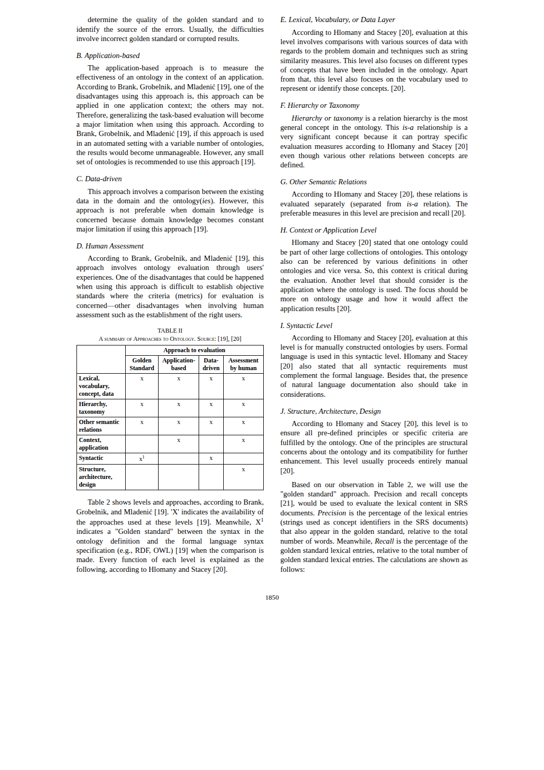determine the quality of the golden standard and to identify the source of the errors. Usually, the difficulties involve incorrect golden standard or corrupted results.
B. Application-based
The application-based approach is to measure the effectiveness of an ontology in the context of an application. According to Brank, Grobelnik, and Mladenić [19], one of the disadvantages using this approach is, this approach can be applied in one application context; the others may not. Therefore, generalizing the task-based evaluation will become a major limitation when using this approach. According to Brank, Grobelnik, and Mladenić [19], if this approach is used in an automated setting with a variable number of ontologies, the results would become unmanageable. However, any small set of ontologies is recommended to use this approach [19].
C. Data-driven
This approach involves a comparison between the existing data in the domain and the ontology(ies). However, this approach is not preferable when domain knowledge is concerned because domain knowledge becomes constant major limitation if using this approach [19].
D. Human Assessment
According to Brank, Grobelnik, and Mladenić [19], this approach involves ontology evaluation through users' experiences. One of the disadvantages that could be happened when using this approach is difficult to establish objective standards where the criteria (metrics) for evaluation is concerned—other disadvantages when involving human assessment such as the establishment of the right users.
TABLE II
A summary of Approaches to Ontology. Source: [19], [20]
| | Approach to evaluation |
| --- | --- |
| Golden Standard | Application-based | Data-driven | Assessment by human |
| Lexical, vocabulary, concept, data | x | x | x | x |
| Hierarchy, taxonomy | x | x | x | x |
| Other semantic relations | x | x | x | x |
| Context, application | | x | | x |
| Syntactic | x 1 | | x | |
| Structure, architecture, design | | | | x |
Table 2 shows levels and approaches, according to Brank, Grobelnik, and Mladenić [19]. 'X' indicates the availability of the approaches used at these levels [19]. Meanwhile, X1 indicates a "Golden standard" between the syntax in the ontology definition and the formal language syntax specification (e.g., RDF, OWL) [19] when the comparison is made. Every function of each level is explained as the following, according to Hlomany and Stacey [20].
E. Lexical, Vocabulary, or Data Layer
According to Hlomany and Stacey [20], evaluation at this level involves comparisons with various sources of data with regards to the problem domain and techniques such as string similarity measures. This level also focuses on different types of concepts that have been included in the ontology. Apart from that, this level also focuses on the vocabulary used to represent or identify those concepts. [20].
F. Hierarchy or Taxonomy
Hierarchy or taxonomy is a relation hierarchy is the most general concept in the ontology. This is-a relationship is a very significant concept because it can portray specific evaluation measures according to Hlomany and Stacey [20] even though various other relations between concepts are defined.
G. Other Semantic Relations
According to Hlomany and Stacey [20], these relations is evaluated separately (separated from is-a relation). The preferable measures in this level are precision and recall [20].
H. Context or Application Level
Hlomany and Stacey [20] stated that one ontology could be part of other large collections of ontologies. This ontology also can be referenced by various definitions in other ontologies and vice versa. So, this context is critical during the evaluation. Another level that should consider is the application where the ontology is used. The focus should be more on ontology usage and how it would affect the application results [20].
I. Syntactic Level
According to Hlomany and Stacey [20], evaluation at this level is for manually constructed ontologies by users. Formal language is used in this syntactic level. Hlomany and Stacey [20] also stated that all syntactic requirements must complement the formal language. Besides that, the presence of natural language documentation also should take in considerations.
J. Structure, Architecture, Design
According to Hlomany and Stacey [20], this level is to ensure all pre-defined principles or specific criteria are fulfilled by the ontology. One of the principles are structural concerns about the ontology and its compatibility for further enhancement. This level usually proceeds entirely manual [20].
Based on our observation in Table 2, we will use the "golden standard" approach. Precision and recall concepts [21], would be used to evaluate the lexical content in SRS documents. Precision is the percentage of the lexical entries (strings used as concept identifiers in the SRS documents) that also appear in the golden standard, relative to the total number of words. Meanwhile, Recall is the percentage of the golden standard lexical entries, relative to the total number of golden standard lexical entries. The calculations are shown as follows:
1850